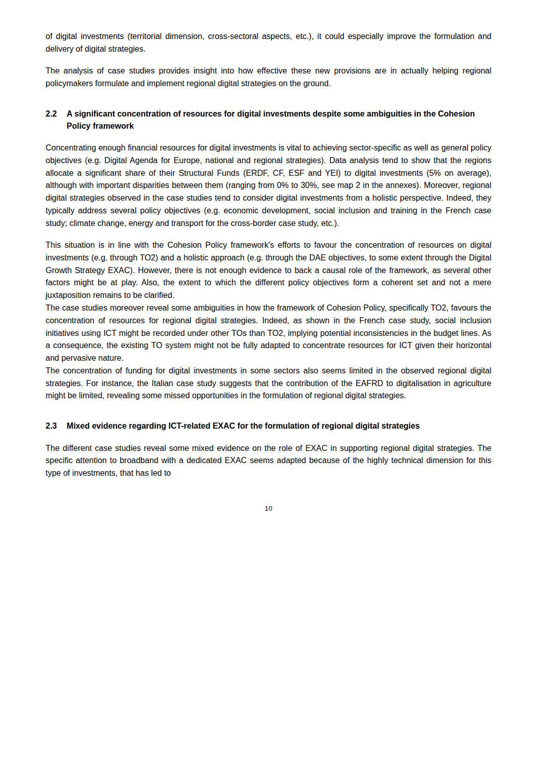of digital investments (territorial dimension, cross-sectoral aspects, etc.), it could especially improve the formulation and delivery of digital strategies.
The analysis of case studies provides insight into how effective these new provisions are in actually helping regional policymakers formulate and implement regional digital strategies on the ground.
2.2 A significant concentration of resources for digital investments despite some ambiguities in the Cohesion Policy framework
Concentrating enough financial resources for digital investments is vital to achieving sector-specific as well as general policy objectives (e.g. Digital Agenda for Europe, national and regional strategies). Data analysis tend to show that the regions allocate a significant share of their Structural Funds (ERDF, CF, ESF and YEI) to digital investments (5% on average), although with important disparities between them (ranging from 0% to 30%, see map 2 in the annexes). Moreover, regional digital strategies observed in the case studies tend to consider digital investments from a holistic perspective. Indeed, they typically address several policy objectives (e.g. economic development, social inclusion and training in the French case study; climate change, energy and transport for the cross-border case study, etc.).
This situation is in line with the Cohesion Policy framework's efforts to favour the concentration of resources on digital investments (e.g. through TO2) and a holistic approach (e.g. through the DAE objectives, to some extent through the Digital Growth Strategy EXAC). However, there is not enough evidence to back a causal role of the framework, as several other factors might be at play. Also, the extent to which the different policy objectives form a coherent set and not a mere juxtaposition remains to be clarified.
The case studies moreover reveal some ambiguities in how the framework of Cohesion Policy, specifically TO2, favours the concentration of resources for regional digital strategies. Indeed, as shown in the French case study, social inclusion initiatives using ICT might be recorded under other TOs than TO2, implying potential inconsistencies in the budget lines. As a consequence, the existing TO system might not be fully adapted to concentrate resources for ICT given their horizontal and pervasive nature.
The concentration of funding for digital investments in some sectors also seems limited in the observed regional digital strategies. For instance, the Italian case study suggests that the contribution of the EAFRD to digitalisation in agriculture might be limited, revealing some missed opportunities in the formulation of regional digital strategies.
2.3 Mixed evidence regarding ICT-related EXAC for the formulation of regional digital strategies
The different case studies reveal some mixed evidence on the role of EXAC in supporting regional digital strategies. The specific attention to broadband with a dedicated EXAC seems adapted because of the highly technical dimension for this type of investments, that has led to
10